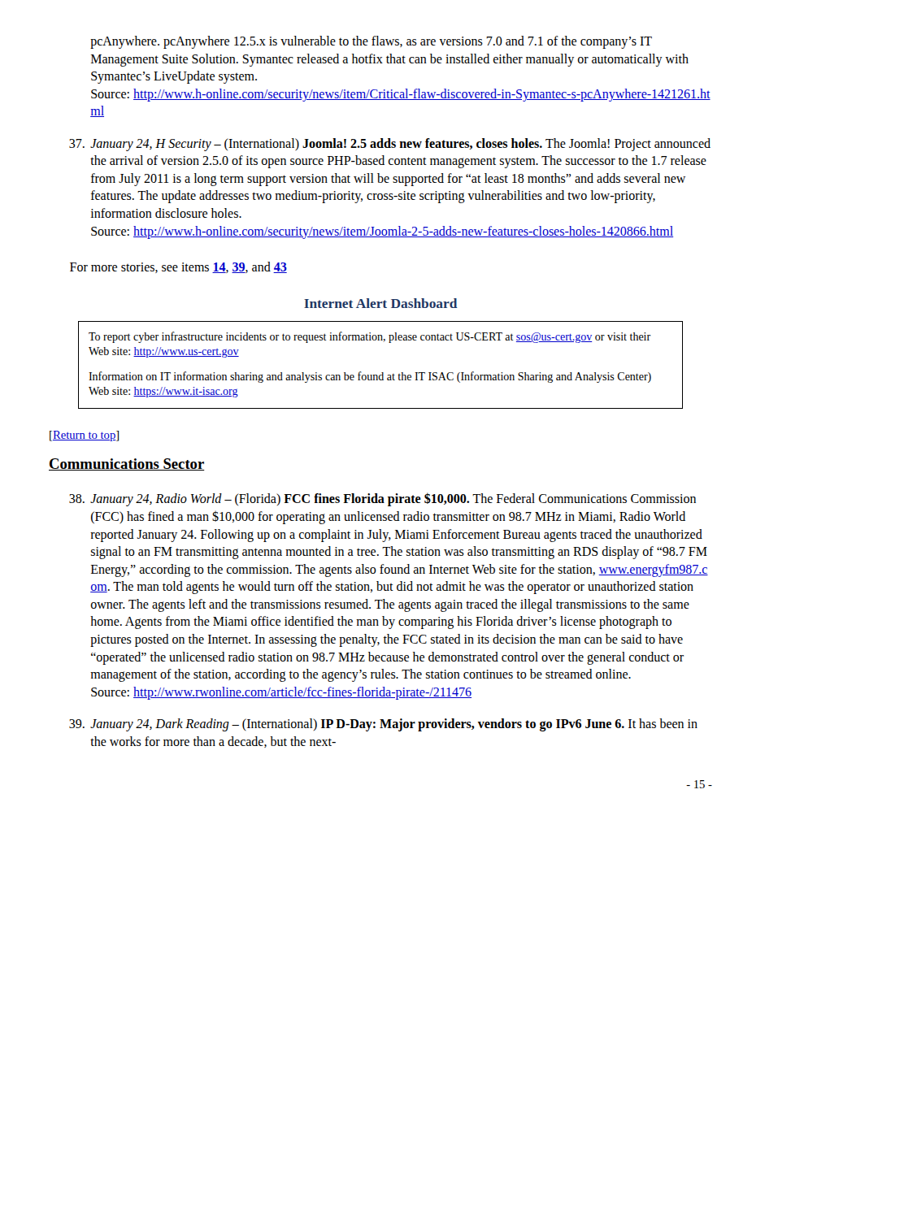pcAnywhere. pcAnywhere 12.5.x is vulnerable to the flaws, as are versions 7.0 and 7.1 of the company’s IT Management Suite Solution. Symantec released a hotfix that can be installed either manually or automatically with Symantec’s LiveUpdate system.
Source: http://www.h-online.com/security/news/item/Critical-flaw-discovered-in-Symantec-s-pcAnywhere-1421261.html
37. January 24, H Security – (International) Joomla! 2.5 adds new features, closes holes. The Joomla! Project announced the arrival of version 2.5.0 of its open source PHP-based content management system. The successor to the 1.7 release from July 2011 is a long term support version that will be supported for “at least 18 months” and adds several new features. The update addresses two medium-priority, cross-site scripting vulnerabilities and two low-priority, information disclosure holes.
Source: http://www.h-online.com/security/news/item/Joomla-2-5-adds-new-features-closes-holes-1420866.html
For more stories, see items 14, 39, and 43
Internet Alert Dashboard
To report cyber infrastructure incidents or to request information, please contact US-CERT at sos@us-cert.gov or visit their Web site: http://www.us-cert.gov
Information on IT information sharing and analysis can be found at the IT ISAC (Information Sharing and Analysis Center) Web site: https://www.it-isac.org
[Return to top]
Communications Sector
38. January 24, Radio World – (Florida) FCC fines Florida pirate $10,000. The Federal Communications Commission (FCC) has fined a man $10,000 for operating an unlicensed radio transmitter on 98.7 MHz in Miami, Radio World reported January 24. Following up on a complaint in July, Miami Enforcement Bureau agents traced the unauthorized signal to an FM transmitting antenna mounted in a tree. The station was also transmitting an RDS display of “98.7 FM Energy,” according to the commission. The agents also found an Internet Web site for the station, www.energyfm987.com. The man told agents he would turn off the station, but did not admit he was the operator or unauthorized station owner. The agents left and the transmissions resumed. The agents again traced the illegal transmissions to the same home. Agents from the Miami office identified the man by comparing his Florida driver’s license photograph to pictures posted on the Internet. In assessing the penalty, the FCC stated in its decision the man can be said to have “operated” the unlicensed radio station on 98.7 MHz because he demonstrated control over the general conduct or management of the station, according to the agency’s rules. The station continues to be streamed online.
Source: http://www.rwonline.com/article/fcc-fines-florida-pirate-/211476
39. January 24, Dark Reading – (International) IP D-Day: Major providers, vendors to go IPv6 June 6. It has been in the works for more than a decade, but the next-
- 15 -